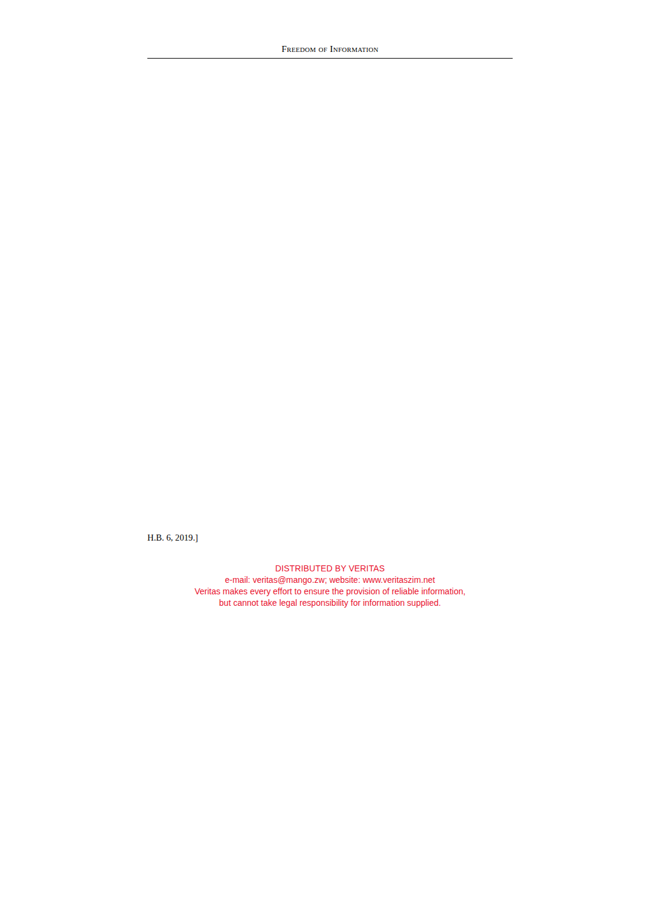Freedom of Information
H.B. 6, 2019.]
DISTRIBUTED BY VERITAS
e-mail: veritas@mango.zw; website: www.veritaszim.net
Veritas makes every effort to ensure the provision of reliable information,
but cannot take legal responsibility for information supplied.